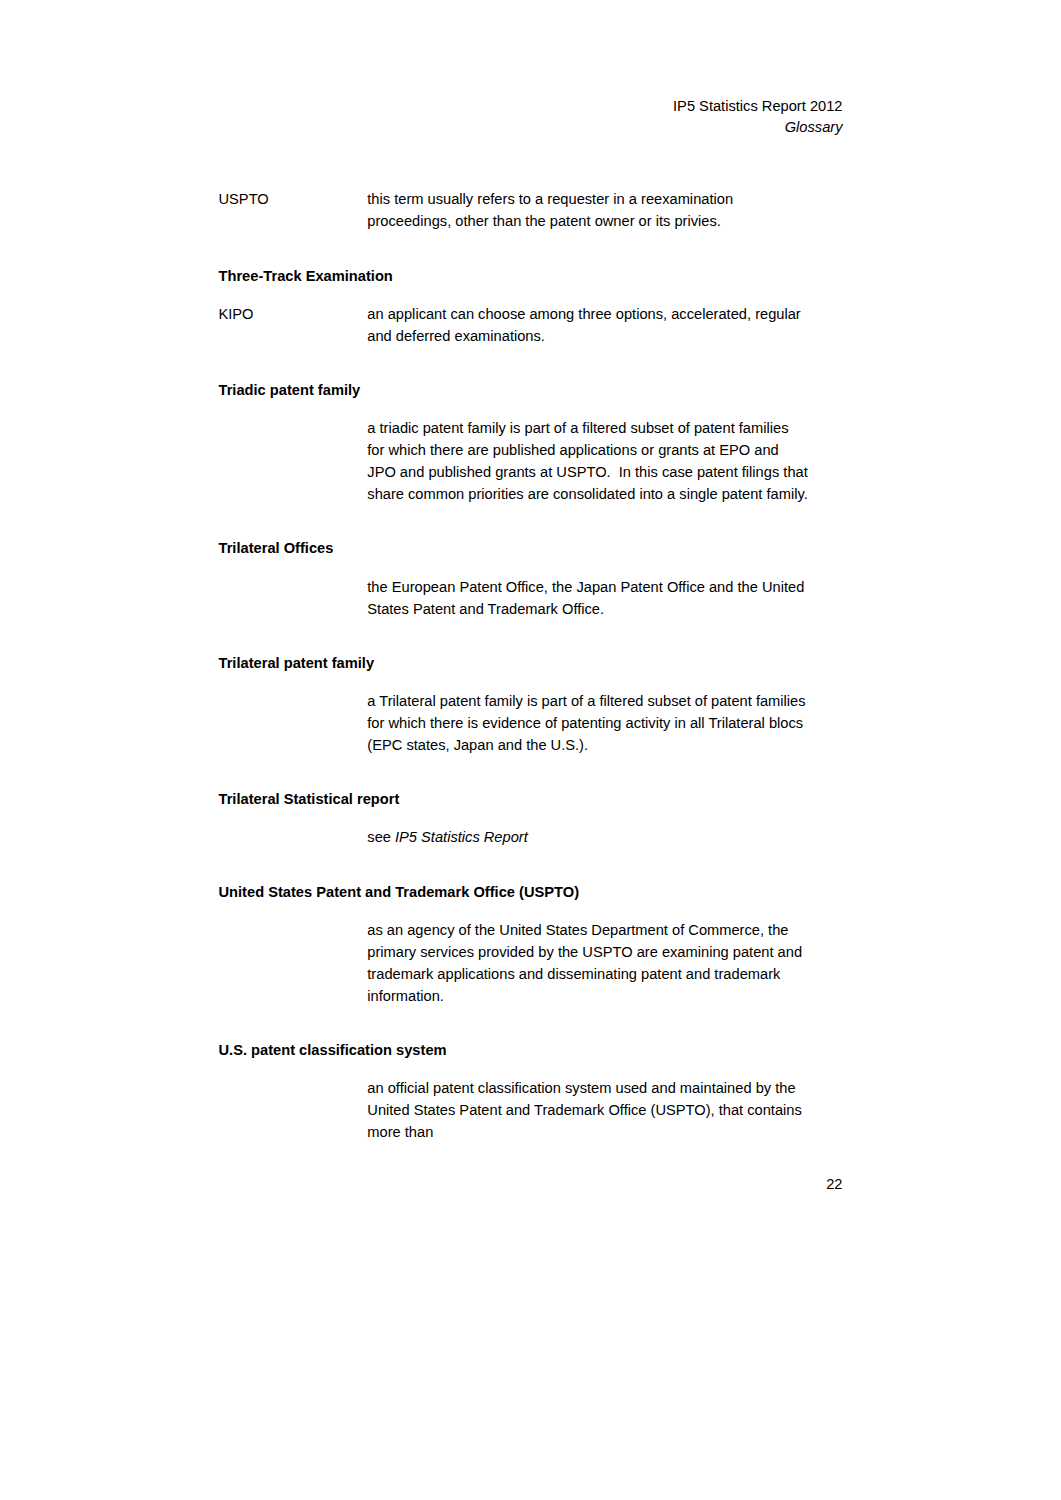IP5 Statistics Report 2012 Glossary
USPTO
this term usually refers to a requester in a reexamination proceedings, other than the patent owner or its privies.
Three-Track Examination
KIPO
an applicant can choose among three options, accelerated, regular and deferred examinations.
Triadic patent family
a triadic patent family is part of a filtered subset of patent families for which there are published applications or grants at EPO and JPO and published grants at USPTO. In this case patent filings that share common priorities are consolidated into a single patent family.
Trilateral Offices
the European Patent Office, the Japan Patent Office and the United States Patent and Trademark Office.
Trilateral patent family
a Trilateral patent family is part of a filtered subset of patent families for which there is evidence of patenting activity in all Trilateral blocs (EPC states, Japan and the U.S.).
Trilateral Statistical report
see IP5 Statistics Report
United States Patent and Trademark Office (USPTO)
as an agency of the United States Department of Commerce, the primary services provided by the USPTO are examining patent and trademark applications and disseminating patent and trademark information.
U.S. patent classification system
an official patent classification system used and maintained by the United States Patent and Trademark Office (USPTO), that contains more than
22